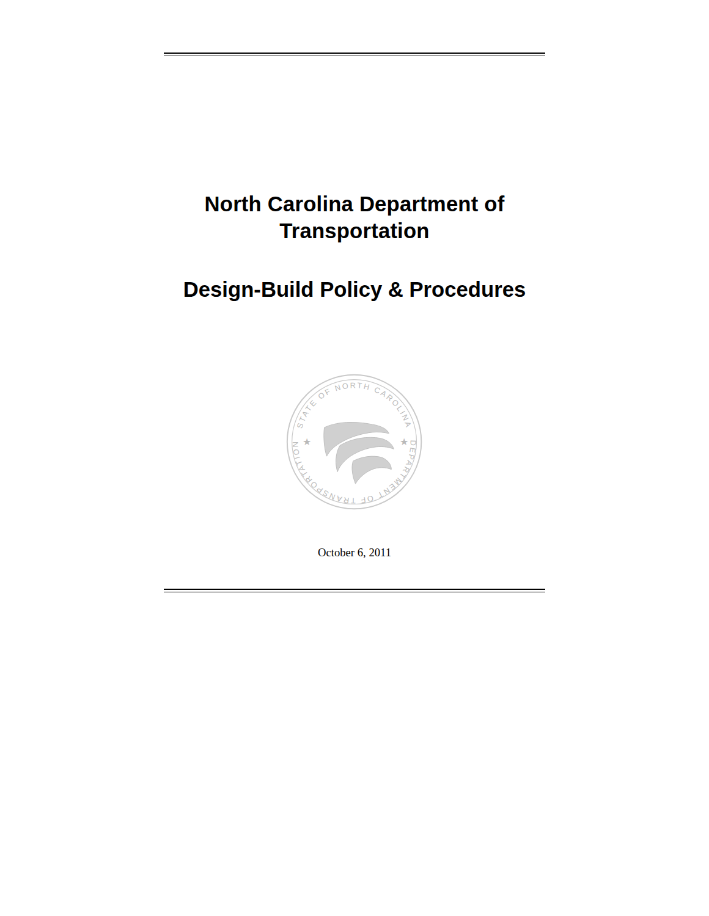North Carolina Department of
Transportation
Design-Build Policy & Procedures
STATE OF NORTH CAROLINA DEPARTMENT OF TRANSPORTATION ★ ★
October 6, 2011